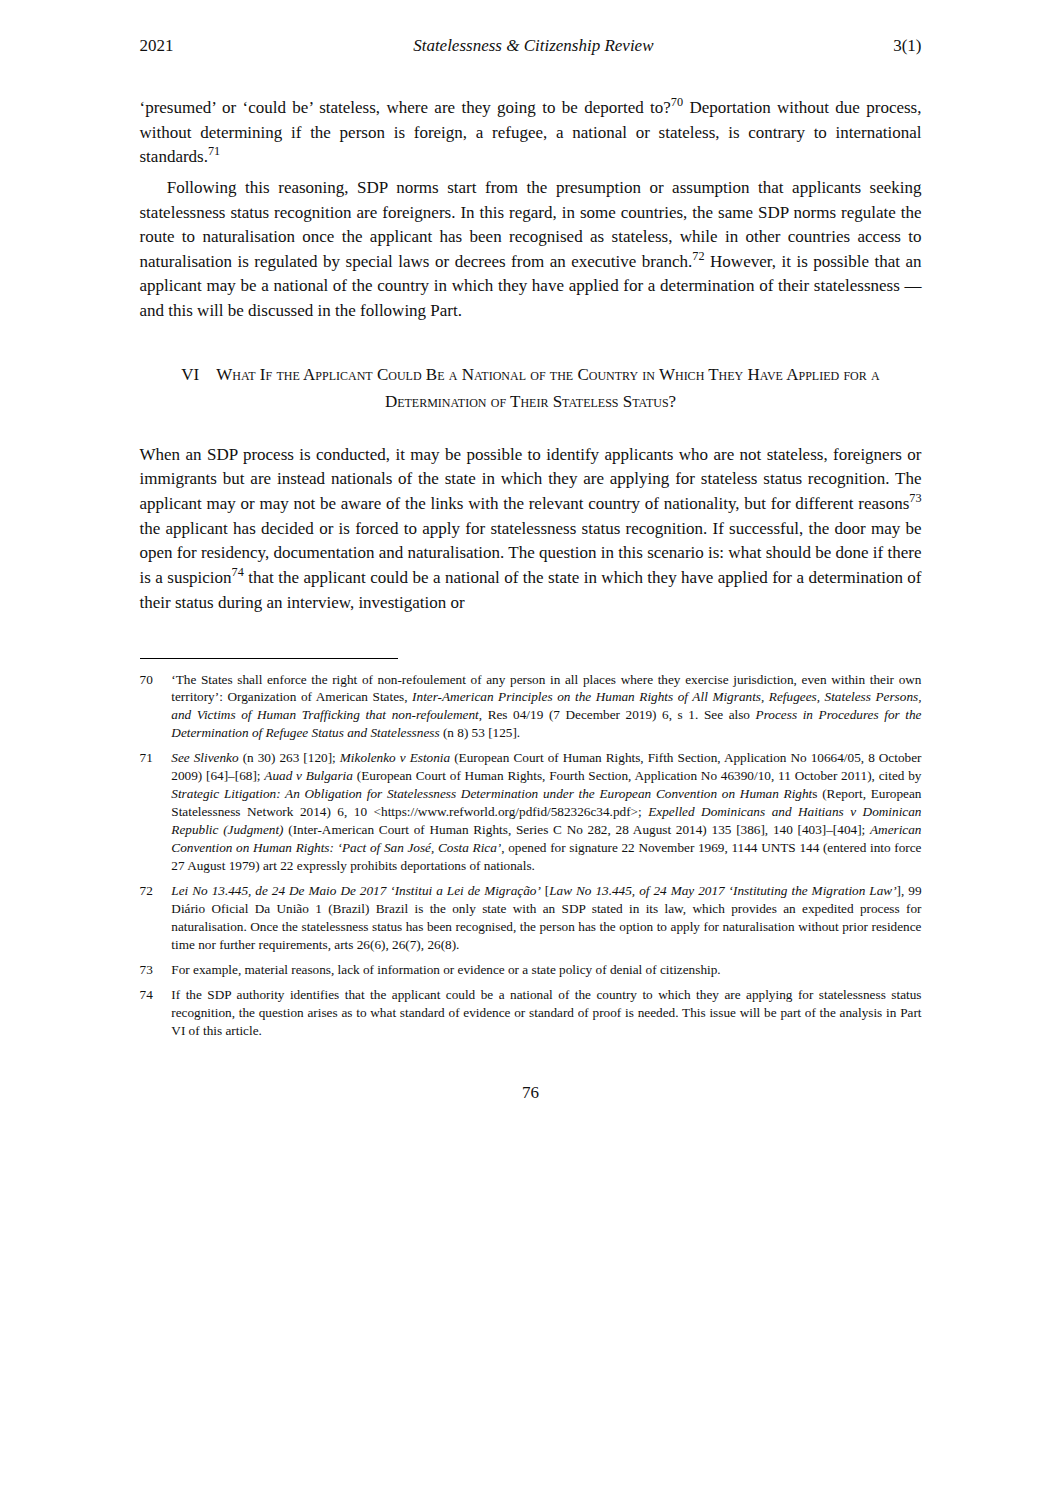2021 Statelessness & Citizenship Review 3(1)
‘presumed’ or ‘could be’ stateless, where are they going to be deported to?70 Deportation without due process, without determining if the person is foreign, a refugee, a national or stateless, is contrary to international standards.71
Following this reasoning, SDP norms start from the presumption or assumption that applicants seeking statelessness status recognition are foreigners. In this regard, in some countries, the same SDP norms regulate the route to naturalisation once the applicant has been recognised as stateless, while in other countries access to naturalisation is regulated by special laws or decrees from an executive branch.72 However, it is possible that an applicant may be a national of the country in which they have applied for a determination of their statelessness — and this will be discussed in the following Part.
VI What If the Applicant Could Be a National of the Country in Which They Have Applied for a Determination of Their Stateless Status?
When an SDP process is conducted, it may be possible to identify applicants who are not stateless, foreigners or immigrants but are instead nationals of the state in which they are applying for stateless status recognition. The applicant may or may not be aware of the links with the relevant country of nationality, but for different reasons73 the applicant has decided or is forced to apply for statelessness status recognition. If successful, the door may be open for residency, documentation and naturalisation. The question in this scenario is: what should be done if there is a suspicion74 that the applicant could be a national of the state in which they have applied for a determination of their status during an interview, investigation or
‘The States shall enforce the right of non-refoulement of any person in all places where they exercise jurisdiction, even within their own territory’: Organization of American States, Inter-American Principles on the Human Rights of All Migrants, Refugees, Stateless Persons, and Victims of Human Trafficking that non-refoulement, Res 04/19 (7 December 2019) 6, s 1. See also Process in Procedures for the Determination of Refugee Status and Statelessness (n 8) 53 [125].
See Slivenko (n 30) 263 [120]; Mikolenko v Estonia (European Court of Human Rights, Fifth Section, Application No 10664/05, 8 October 2009) [64]–[68]; Auad v Bulgaria (European Court of Human Rights, Fourth Section, Application No 46390/10, 11 October 2011), cited by Strategic Litigation: An Obligation for Statelessness Determination under the European Convention on Human Rights (Report, European Statelessness Network 2014) 6, 10 <https://www.refworld.org/pdfid/582326c34.pdf>; Expelled Dominicans and Haitians v Dominican Republic (Judgment) (Inter-American Court of Human Rights, Series C No 282, 28 August 2014) 135 [386], 140 [403]–[404]; American Convention on Human Rights: ‘Pact of San José, Costa Rica’, opened for signature 22 November 1969, 1144 UNTS 144 (entered into force 27 August 1979) art 22 expressly prohibits deportations of nationals.
Lei No 13.445, de 24 De Maio De 2017 ‘Institui a Lei de Migração’ [Law No 13.445, of 24 May 2017 ‘Instituting the Migration Law’], 99 Diário Oficial Da União 1 (Brazil) Brazil is the only state with an SDP stated in its law, which provides an expedited process for naturalisation. Once the statelessness status has been recognised, the person has the option to apply for naturalisation without prior residence time nor further requirements, arts 26(6), 26(7), 26(8).
For example, material reasons, lack of information or evidence or a state policy of denial of citizenship.
If the SDP authority identifies that the applicant could be a national of the country to which they are applying for statelessness status recognition, the question arises as to what standard of evidence or standard of proof is needed. This issue will be part of the analysis in Part VI of this article.
76